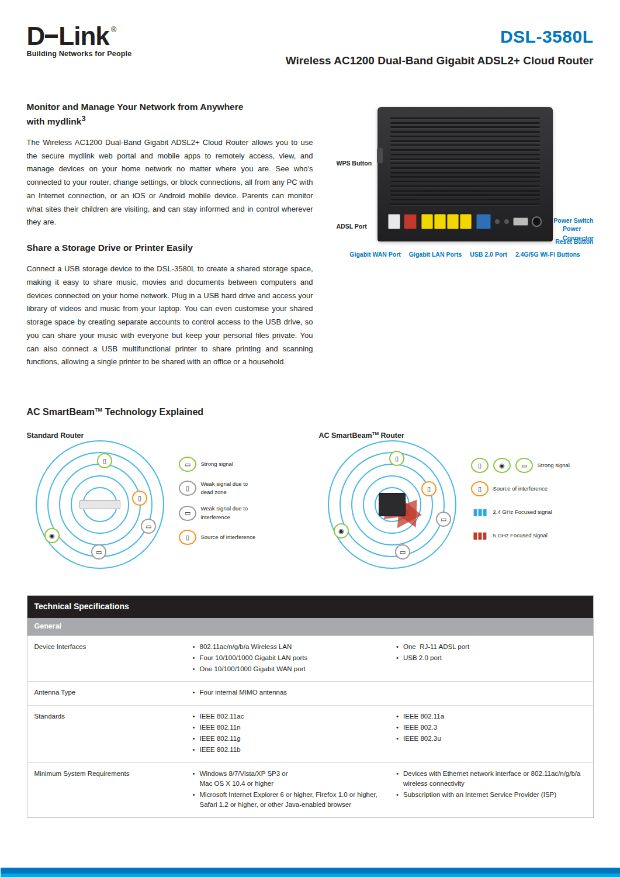D Link®
Building Networks for People
DSL-3580L
Wireless AC1200 Dual-Band Gigabit ADSL2+ Cloud Router
Monitor and Manage Your Network from Anywhere
with mydlink3
The Wireless AC1200 Dual-Band Gigabit ADSL2+ Cloud Router allows you to use the secure mydlink web portal and mobile apps to remotely access, view, and manage devices on your home network no matter where you are. See who's connected to your router, change settings, or block connections, all from any PC with an Internet connection, or an iOS or Android mobile device. Parents can monitor what sites their children are visiting, and can stay informed and in control wherever they are.
Share a Storage Drive or Printer Easily
Connect a USB storage device to the DSL-3580L to create a shared storage space, making it easy to share music, movies and documents between computers and devices connected on your home network. Plug in a USB hard drive and access your library of videos and music from your laptop. You can even customise your shared storage space by creating separate accounts to control access to the USB drive, so you can share your music with everyone but keep your personal files private. You can also connect a USB multifunctional printer to share printing and scanning functions, allowing a single printer to be shared with an office or a household.
WPS Button
ADSL Port
Power Switch
Power
Connector
Reset Button
Gigabit WAN Port Gigabit LAN Ports USB 2.0 Port 2.4G/5G Wi-Fi Buttons
AC SmartBeamTM Technology Explained
Standard Router
▭
Strong signal
▯
Weak signal due to
dead zone
▭
Weak signal due to
interference
▯
Source of interference
AC SmartBeamTM Router
▯
◉
▭
Strong signal
▯
Source of interference
▮▮▮
2.4 GHz Focused signal
▮▮▮
5 GHz Focused signal
Technical Specifications
General
| Device Interfaces | 802.11ac/n/g/b/a Wireless LAN Four 10/100/1000 Gigabit LAN ports One 10/100/1000 Gigabit WAN port | One RJ-11 ADSL port USB 2.0 port |
| Antenna Type | Four internal MIMO antennas |
| Standards | IEEE 802.11ac IEEE 802.11n IEEE 802.11g IEEE 802.11b | IEEE 802.11a IEEE 802.3 IEEE 802.3u |
| Minimum System Requirements | Windows 8/7/Vista/XP SP3 or Mac OS X 10.4 or higher Microsoft Internet Explorer 6 or higher, Firefox 1.0 or higher, Safari 1.2 or higher, or other Java-enabled browser | Devices with Ethernet network interface or 802.11ac/n/g/b/a wireless connectivity Subscription with an Internet Service Provider (ISP) |